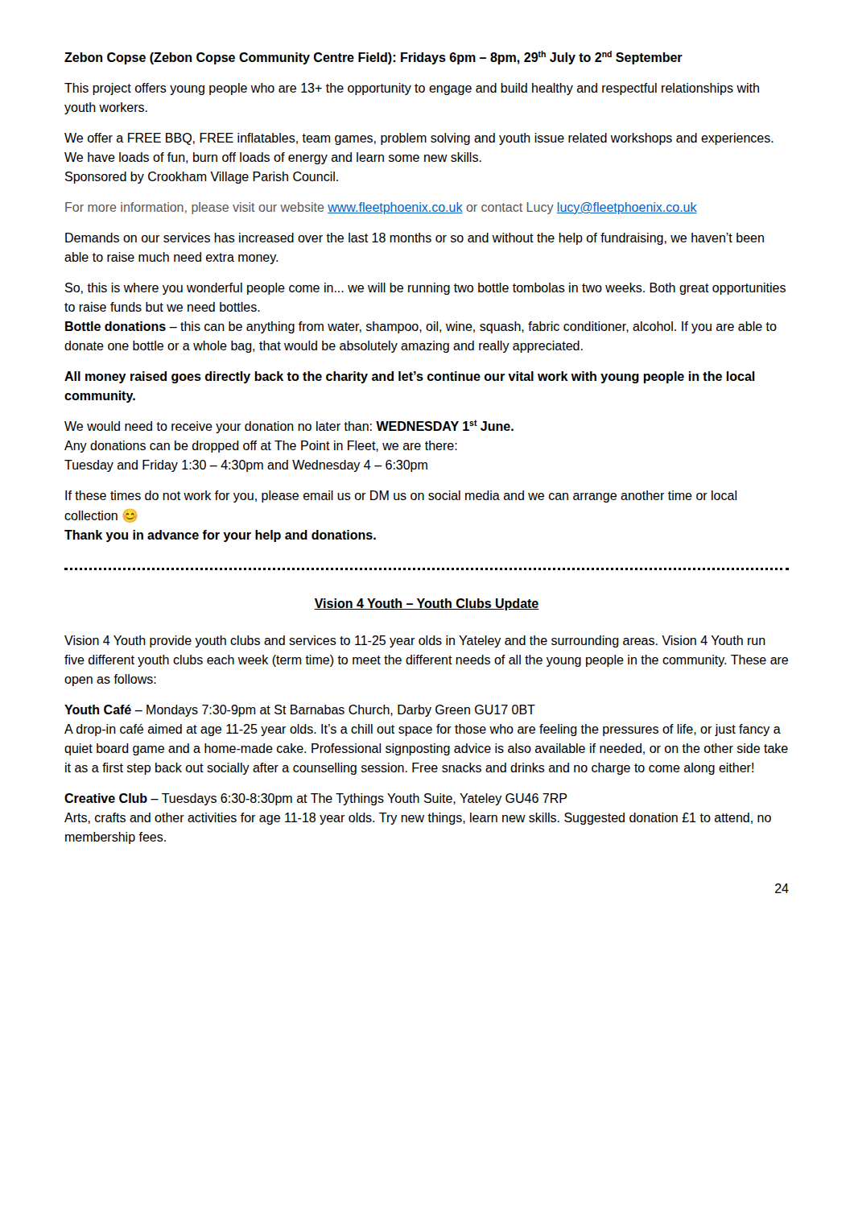Zebon Copse (Zebon Copse Community Centre Field): Fridays 6pm – 8pm, 29th July to 2nd September
This project offers young people who are 13+ the opportunity to engage and build healthy and respectful relationships with youth workers.
We offer a FREE BBQ, FREE inflatables, team games, problem solving and youth issue related workshops and experiences. We have loads of fun, burn off loads of energy and learn some new skills.
Sponsored by Crookham Village Parish Council.
For more information, please visit our website www.fleetphoenix.co.uk or contact Lucy lucy@fleetphoenix.co.uk
Demands on our services has increased over the last 18 months or so and without the help of fundraising, we haven’t been able to raise much need extra money.
So, this is where you wonderful people come in... we will be running two bottle tombolas in two weeks. Both great opportunities to raise funds but we need bottles.
Bottle donations – this can be anything from water, shampoo, oil, wine, squash, fabric conditioner, alcohol. If you are able to donate one bottle or a whole bag, that would be absolutely amazing and really appreciated.
All money raised goes directly back to the charity and let’s continue our vital work with young people in the local community.
We would need to receive your donation no later than: WEDNESDAY 1st June.
Any donations can be dropped off at The Point in Fleet, we are there:
Tuesday and Friday 1:30 – 4:30pm and Wednesday 4 – 6:30pm
If these times do not work for you, please email us or DM us on social media and we can arrange another time or local collection 😊
Thank you in advance for your help and donations.
Vision 4 Youth – Youth Clubs Update
Vision 4 Youth provide youth clubs and services to 11-25 year olds in Yateley and the surrounding areas. Vision 4 Youth run five different youth clubs each week (term time) to meet the different needs of all the young people in the community. These are open as follows:
Youth Café – Mondays 7:30-9pm at St Barnabas Church, Darby Green GU17 0BT
A drop-in café aimed at age 11-25 year olds. It’s a chill out space for those who are feeling the pressures of life, or just fancy a quiet board game and a home-made cake. Professional signposting advice is also available if needed, or on the other side take it as a first step back out socially after a counselling session. Free snacks and drinks and no charge to come along either!
Creative Club – Tuesdays 6:30-8:30pm at The Tythings Youth Suite, Yateley GU46 7RP
Arts, crafts and other activities for age 11-18 year olds. Try new things, learn new skills. Suggested donation £1 to attend, no membership fees.
24